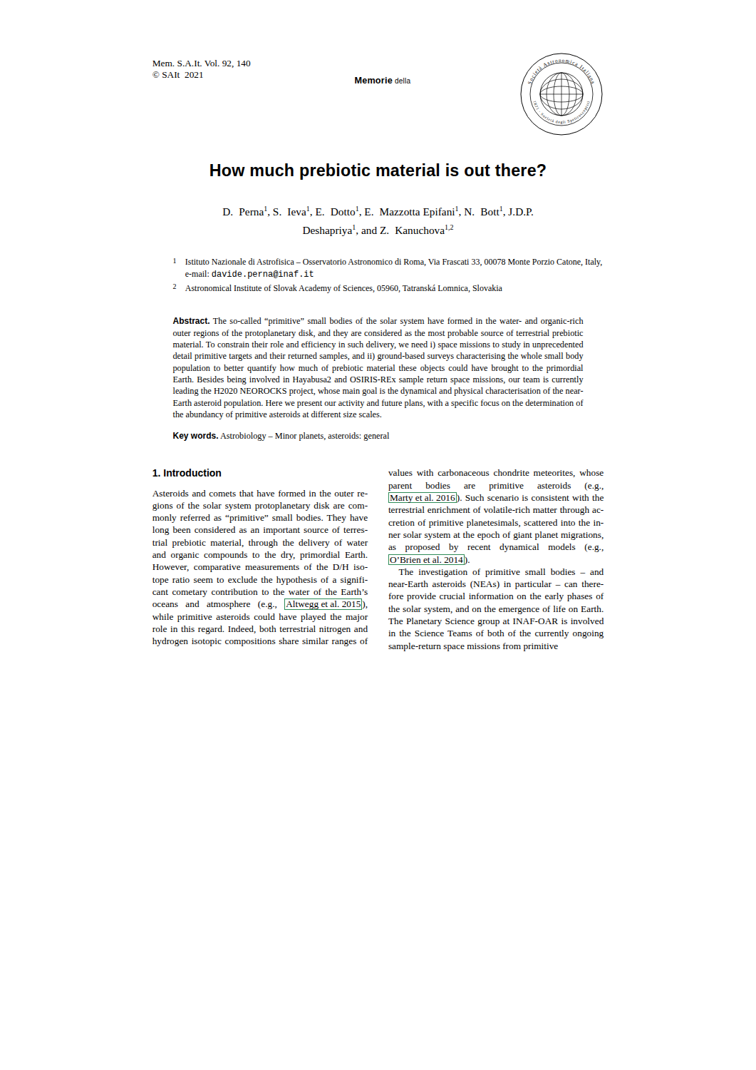Mem. S.A.It. Vol. 92, 140
© SAIt 2021
Memorie della
Società Astronomica Italiana 1871 · Società degli Spettroscopisti
How much prebiotic material is out there?
D. Perna1, S. Ieva1, E. Dotto1, E. Mazzotta Epifani1, N. Bott1, J.D.P.
Deshapriya1, and Z. Kanuchova1,2
1 Istituto Nazionale di Astrofisica – Osservatorio Astronomico di Roma, Via Frascati 33, 00078 Monte Porzio Catone, Italy, e-mail: davide.perna@inaf.it
2 Astronomical Institute of Slovak Academy of Sciences, 05960, Tatranská Lomnica, Slovakia
Abstract. The so-called “primitive” small bodies of the solar system have formed in the water- and organic-rich outer regions of the protoplanetary disk, and they are considered as the most probable source of terrestrial prebiotic material. To constrain their role and efficiency in such delivery, we need i) space missions to study in unprecedented detail primitive targets and their returned samples, and ii) ground-based surveys characterising the whole small body population to better quantify how much of prebiotic material these objects could have brought to the primordial Earth. Besides being involved in Hayabusa2 and OSIRIS-REx sample return space missions, our team is currently leading the H2020 NEOROCKS project, whose main goal is the dynamical and physical characterisation of the near-Earth asteroid population. Here we present our activity and future plans, with a specific focus on the determination of the abundancy of primitive asteroids at different size scales.
Key words. Astrobiology – Minor planets, asteroids: general
1. Introduction
Asteroids and comets that have formed in the outer regions of the solar system protoplanetary disk are commonly referred as “primitive” small bodies. They have long been considered as an important source of terrestrial prebiotic material, through the delivery of water and organic compounds to the dry, primordial Earth. However, comparative measurements of the D/H isotope ratio seem to exclude the hypothesis of a significant cometary contribution to the water of the Earth’s oceans and atmosphere (e.g., Altwegg et al. 2015), while primitive asteroids could have played the major role in this regard. Indeed, both terrestrial nitrogen and hydrogen isotopic compositions share similar ranges of values with carbonaceous chondrite meteorites, whose parent bodies are primitive asteroids (e.g., Marty et al. 2016). Such scenario is consistent with the terrestrial enrichment of volatile-rich matter through accretion of primitive planetesimals, scattered into the inner solar system at the epoch of giant planet migrations, as proposed by recent dynamical models (e.g., O’Brien et al. 2014).
The investigation of primitive small bodies – and near-Earth asteroids (NEAs) in particular – can therefore provide crucial information on the early phases of the solar system, and on the emergence of life on Earth. The Planetary Science group at INAF-OAR is involved in the Science Teams of both of the currently ongoing sample-return space missions from primitive